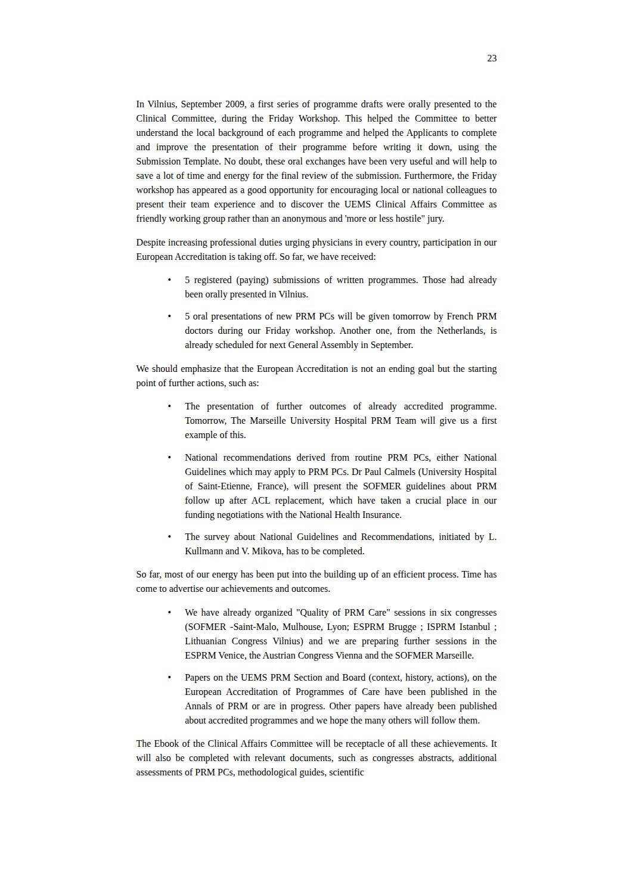23
In Vilnius, September 2009, a first series of programme drafts were orally presented to the Clinical Committee, during the Friday Workshop. This helped the Committee to better understand the local background of each programme and helped the Applicants to complete and improve the presentation of their programme before writing it down, using the Submission Template. No doubt, these oral exchanges have been very useful and will help to save a lot of time and energy for the final review of the submission. Furthermore, the Friday workshop has appeared as a good opportunity for encouraging local or national colleagues to present their team experience and to discover the UEMS Clinical Affairs Committee as friendly working group rather than an anonymous and 'more or less hostile" jury.
Despite increasing professional duties urging physicians in every country, participation in our European Accreditation is taking off. So far, we have received:
5 registered (paying) submissions of written programmes. Those had already been orally presented in Vilnius.
5 oral presentations of new PRM PCs will be given tomorrow by French PRM doctors during our Friday workshop. Another one, from the Netherlands, is already scheduled for next General Assembly in September.
We should emphasize that the European Accreditation is not an ending goal but the starting point of further actions, such as:
The presentation of further outcomes of already accredited programme. Tomorrow, The Marseille University Hospital PRM Team will give us a first example of this.
National recommendations derived from routine PRM PCs, either National Guidelines which may apply to PRM PCs. Dr Paul Calmels (University Hospital of Saint-Etienne, France), will present the SOFMER guidelines about PRM follow up after ACL replacement, which have taken a crucial place in our funding negotiations with the National Health Insurance.
The survey about National Guidelines and Recommendations, initiated by L. Kullmann and V. Mikova, has to be completed.
So far, most of our energy has been put into the building up of an efficient process. Time has come to advertise our achievements and outcomes.
We have already organized "Quality of PRM Care" sessions in six congresses (SOFMER -Saint-Malo, Mulhouse, Lyon; ESPRM Brugge ; ISPRM Istanbul ; Lithuanian Congress Vilnius) and we are preparing further sessions in the ESPRM Venice, the Austrian Congress Vienna and the SOFMER Marseille.
Papers on the UEMS PRM Section and Board (context, history, actions), on the European Accreditation of Programmes of Care have been published in the Annals of PRM or are in progress. Other papers have already been published about accredited programmes and we hope the many others will follow them.
The Ebook of the Clinical Affairs Committee will be receptacle of all these achievements. It will also be completed with relevant documents, such as congresses abstracts, additional assessments of PRM PCs, methodological guides, scientific